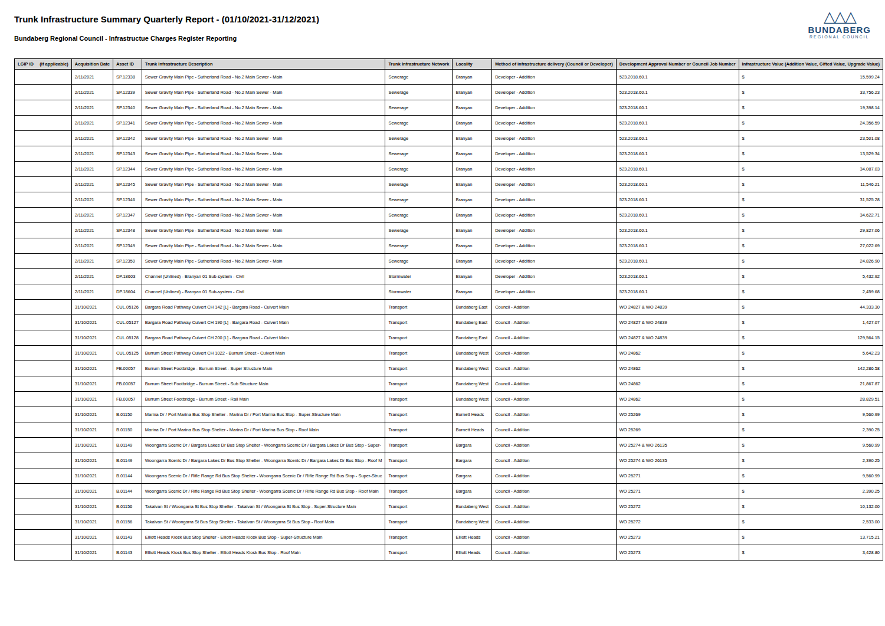Trunk Infrastructure Summary Quarterly Report - (01/10/2021-31/12/2021)
Bundaberg Regional Council - Infrastructue Charges Register Reporting
△△△
BUNDABERG
REGIONAL COUNCIL
| LGIP ID (If applicable) | Acquisition Date | Asset ID | Trunk Infrastructure Description | Trunk Infrastructure Network | Locality | Method of infrastructure delivery (Council or Developer) | Development Approval Number or Council Job Number | Infrastructure Value (Addition Value, Gifted Value, Upgrade Value) |
| --- | --- | --- | --- | --- | --- | --- | --- | --- |
| | 2/11/2021 | SP.12338 | Sewer Gravity Main Pipe - Sutherland Road - No.2 Main Sewer - Main | Sewerage | Branyan | Developer - Addition | 523.2018.60.1 | $ | 15,599.24 |
| | 2/11/2021 | SP.12339 | Sewer Gravity Main Pipe - Sutherland Road - No.2 Main Sewer - Main | Sewerage | Branyan | Developer - Addition | 523.2018.60.1 | $ | 33,756.23 |
| | 2/11/2021 | SP.12340 | Sewer Gravity Main Pipe - Sutherland Road - No.2 Main Sewer - Main | Sewerage | Branyan | Developer - Addition | 523.2018.60.1 | $ | 19,398.14 |
| | 2/11/2021 | SP.12341 | Sewer Gravity Main Pipe - Sutherland Road - No.2 Main Sewer - Main | Sewerage | Branyan | Developer - Addition | 523.2018.60.1 | $ | 24,356.59 |
| | 2/11/2021 | SP.12342 | Sewer Gravity Main Pipe - Sutherland Road - No.2 Main Sewer - Main | Sewerage | Branyan | Developer - Addition | 523.2018.60.1 | $ | 23,501.08 |
| | 2/11/2021 | SP.12343 | Sewer Gravity Main Pipe - Sutherland Road - No.2 Main Sewer - Main | Sewerage | Branyan | Developer - Addition | 523.2018.60.1 | $ | 13,529.34 |
| | 2/11/2021 | SP.12344 | Sewer Gravity Main Pipe - Sutherland Road - No.2 Main Sewer - Main | Sewerage | Branyan | Developer - Addition | 523.2018.60.1 | $ | 34,087.03 |
| | 2/11/2021 | SP.12345 | Sewer Gravity Main Pipe - Sutherland Road - No.2 Main Sewer - Main | Sewerage | Branyan | Developer - Addition | 523.2018.60.1 | $ | 11,546.21 |
| | 2/11/2021 | SP.12346 | Sewer Gravity Main Pipe - Sutherland Road - No.2 Main Sewer - Main | Sewerage | Branyan | Developer - Addition | 523.2018.60.1 | $ | 31,525.28 |
| | 2/11/2021 | SP.12347 | Sewer Gravity Main Pipe - Sutherland Road - No.2 Main Sewer - Main | Sewerage | Branyan | Developer - Addition | 523.2018.60.1 | $ | 34,622.71 |
| | 2/11/2021 | SP.12348 | Sewer Gravity Main Pipe - Sutherland Road - No.2 Main Sewer - Main | Sewerage | Branyan | Developer - Addition | 523.2018.60.1 | $ | 29,827.06 |
| | 2/11/2021 | SP.12349 | Sewer Gravity Main Pipe - Sutherland Road - No.2 Main Sewer - Main | Sewerage | Branyan | Developer - Addition | 523.2018.60.1 | $ | 27,022.69 |
| | 2/11/2021 | SP.12350 | Sewer Gravity Main Pipe - Sutherland Road - No.2 Main Sewer - Main | Sewerage | Branyan | Developer - Addition | 523.2018.60.1 | $ | 24,826.90 |
| | 2/11/2021 | DP.18603 | Channel (Unlined) - Branyan 01 Sub-system - Civil | Stormwater | Branyan | Developer - Addition | 523.2018.60.1 | $ | 5,432.92 |
| | 2/11/2021 | DP.18604 | Channel (Unlined) - Branyan 01 Sub-system - Civil | Stormwater | Branyan | Developer - Addition | 523.2018.60.1 | $ | 2,459.68 |
| | 31/10/2021 | CUL.05126 | Bargara Road Pathway Culvert CH 142 [L] - Bargara Road - Culvert Main | Transport | Bundaberg East | Council - Addition | WO 24827 & WO 24839 | $ | 44,333.30 |
| | 31/10/2021 | CUL.05127 | Bargara Road Pathway Culvert CH 190 [L] - Bargara Road - Culvert Main | Transport | Bundaberg East | Council - Addition | WO 24827 & WO 24839 | $ | 1,427.07 |
| | 31/10/2021 | CUL.05128 | Bargara Road Pathway Culvert CH 200 [L] - Bargara Road - Culvert Main | Transport | Bundaberg East | Council - Addition | WO 24827 & WO 24839 | $ | 129,564.15 |
| | 31/10/2021 | CUL.05125 | Burrum Street Pathway Culvert CH 1022 - Burrum Street - Culvert Main | Transport | Bundaberg West | Council - Addition | WO 24862 | $ | 5,642.23 |
| | 31/10/2021 | FB.00057 | Burrum Street Footbridge - Burrum Street - Super Structure Main | Transport | Bundaberg West | Council - Addition | WO 24862 | $ | 142,286.58 |
| | 31/10/2021 | FB.00057 | Burrum Street Footbridge - Burrum Street - Sub Structure Main | Transport | Bundaberg West | Council - Addition | WO 24862 | $ | 21,867.87 |
| | 31/10/2021 | FB.00057 | Burrum Street Footbridge - Burrum Street - Rail Main | Transport | Bundaberg West | Council - Addition | WO 24862 | $ | 28,829.51 |
| | 31/10/2021 | B.01150 | Marina Dr / Port Marina Bus Stop Shelter - Marina Dr / Port Marina Bus Stop - Super-Structure Main | Transport | Burnett Heads | Council - Addition | WO 25269 | $ | 9,560.99 |
| | 31/10/2021 | B.01150 | Marina Dr / Port Marina Bus Stop Shelter - Marina Dr / Port Marina Bus Stop - Roof Main | Transport | Burnett Heads | Council - Addition | WO 25269 | $ | 2,390.25 |
| | 31/10/2021 | B.01149 | Woongarra Scenic Dr / Bargara Lakes Dr Bus Stop Shelter - Woongarra Scenic Dr / Bargara Lakes Dr Bus Stop - Super- | Transport | Bargara | Council - Addition | WO 25274 & WO 26135 | $ | 9,560.99 |
| | 31/10/2021 | B.01149 | Woongarra Scenic Dr / Bargara Lakes Dr Bus Stop Shelter - Woongarra Scenic Dr / Bargara Lakes Dr Bus Stop - Roof M | Transport | Bargara | Council - Addition | WO 25274 & WO 26135 | $ | 2,390.25 |
| | 31/10/2021 | B.01144 | Woongarra Scenic Dr / Rifle Range Rd Bus Stop Shelter - Woongarra Scenic Dr / Rifle Range Rd Bus Stop - Super-Struc | Transport | Bargara | Council - Addition | WO 25271 | $ | 9,560.99 |
| | 31/10/2021 | B.01144 | Woongarra Scenic Dr / Rifle Range Rd Bus Stop Shelter - Woongarra Scenic Dr / Rifle Range Rd Bus Stop - Roof Main | Transport | Bargara | Council - Addition | WO 25271 | $ | 2,390.25 |
| | 31/10/2021 | B.01156 | Takalvan St / Woongarra St Bus Stop Shelter - Takalvan St / Woongarra St Bus Stop - Super-Structure Main | Transport | Bundaberg West | Council - Addition | WO 25272 | $ | 10,132.00 |
| | 31/10/2021 | B.01156 | Takalvan St / Woongarra St Bus Stop Shelter - Takalvan St / Woongarra St Bus Stop - Roof Main | Transport | Bundaberg West | Council - Addition | WO 25272 | $ | 2,533.00 |
| | 31/10/2021 | B.01143 | Elliott Heads Kiosk Bus Stop Shelter - Elliott Heads Kiosk Bus Stop - Super-Structure Main | Transport | Elliott Heads | Council - Addition | WO 25273 | $ | 13,715.21 |
| | 31/10/2021 | B.01143 | Elliott Heads Kiosk Bus Stop Shelter - Elliott Heads Kiosk Bus Stop - Roof Main | Transport | Elliott Heads | Council - Addition | WO 25273 | $ | 3,428.80 |